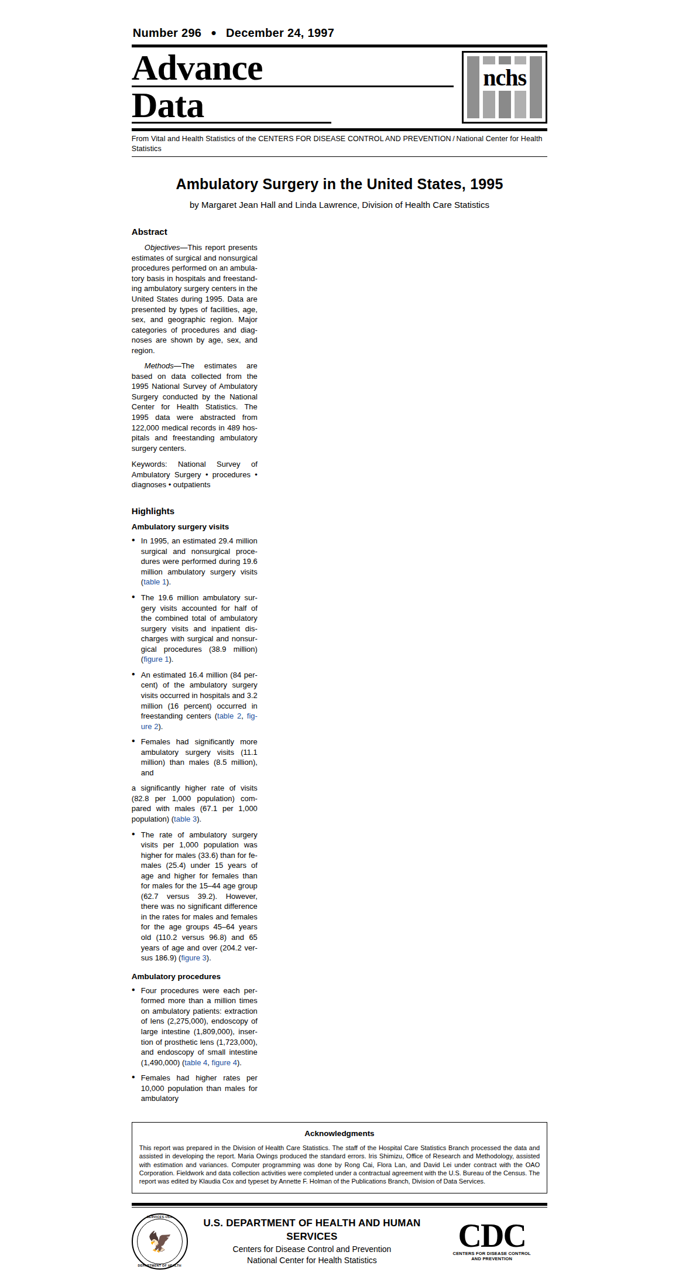Number 296 ● December 24, 1997
Advance
Data
nchs
From Vital and Health Statistics of the CENTERS FOR DISEASE CONTROL AND PREVENTION / National Center for Health Statistics
Ambulatory Surgery in the United States, 1995
by Margaret Jean Hall and Linda Lawrence, Division of Health Care Statistics
Abstract
Objectives—This report presents estimates of surgical and nonsurgical procedures performed on an ambulatory basis in hospitals and freestanding ambulatory surgery centers in the United States during 1995. Data are presented by types of facilities, age, sex, and geographic region. Major categories of procedures and diagnoses are shown by age, sex, and region.
Methods—The estimates are based on data collected from the 1995 National Survey of Ambulatory Surgery conducted by the National Center for Health Statistics. The 1995 data were abstracted from 122,000 medical records in 489 hospitals and freestanding ambulatory surgery centers.
Keywords: National Survey of Ambulatory Surgery • procedures • diagnoses • outpatients
Highlights
Ambulatory surgery visits
In 1995, an estimated 29.4 million surgical and nonsurgical procedures were performed during 19.6 million ambulatory surgery visits (table 1).
The 19.6 million ambulatory surgery visits accounted for half of the combined total of ambulatory surgery visits and inpatient discharges with surgical and nonsurgical procedures (38.9 million) (figure 1).
An estimated 16.4 million (84 percent) of the ambulatory surgery visits occurred in hospitals and 3.2 million (16 percent) occurred in freestanding centers (table 2, figure 2).
Females had significantly more ambulatory surgery visits (11.1 million) than males (8.5 million), and
a significantly higher rate of visits (82.8 per 1,000 population) compared with males (67.1 per 1,000 population) (table 3).
The rate of ambulatory surgery visits per 1,000 population was higher for males (33.6) than for females (25.4) under 15 years of age and higher for females than for males for the 15–44 age group (62.7 versus 39.2). However, there was no significant difference in the rates for males and females for the age groups 45–64 years old (110.2 versus 96.8) and 65 years of age and over (204.2 versus 186.9) (figure 3).
Ambulatory procedures
Four procedures were each performed more than a million times on ambulatory patients: extraction of lens (2,275,000), endoscopy of large intestine (1,809,000), insertion of prosthetic lens (1,723,000), and endoscopy of small intestine (1,490,000) (table 4, figure 4).
Females had higher rates per 10,000 population than males for ambulatory
Acknowledgments
This report was prepared in the Division of Health Care Statistics. The staff of the Hospital Care Statistics Branch processed the data and assisted in developing the report. Maria Owings produced the standard errors. Iris Shimizu, Office of Research and Methodology, assisted with estimation and variances. Computer programming was done by Rong Cai, Flora Lan, and David Lei under contract with the OAO Corporation. Fieldwork and data collection activities were completed under a contractual agreement with the U.S. Bureau of the Census. The report was edited by Klaudia Cox and typeset by Annette F. Holman of the Publications Branch, Division of Data Services.
SERVICES·USA
🦅
DEPARTMENT OF HEALTH
U.S. DEPARTMENT OF HEALTH AND HUMAN SERVICES
Centers for Disease Control and Prevention
National Center for Health Statistics
CDC
CENTERS FOR DISEASE CONTROL
AND PREVENTION